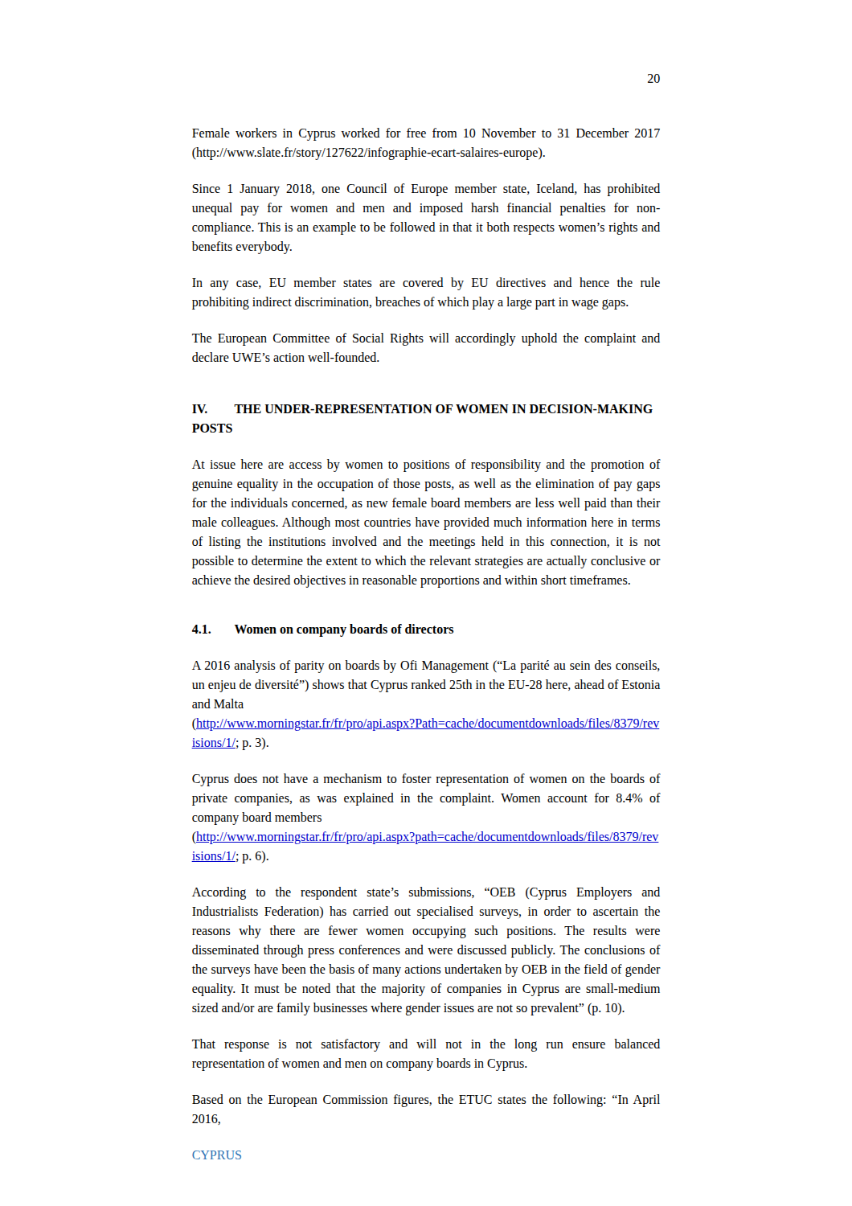20
Female workers in Cyprus worked for free from 10 November to 31 December 2017 (http://www.slate.fr/story/127622/infographie-ecart-salaires-europe).
Since 1 January 2018, one Council of Europe member state, Iceland, has prohibited unequal pay for women and men and imposed harsh financial penalties for non-compliance. This is an example to be followed in that it both respects women’s rights and benefits everybody.
In any case, EU member states are covered by EU directives and hence the rule prohibiting indirect discrimination, breaches of which play a large part in wage gaps.
The European Committee of Social Rights will accordingly uphold the complaint and declare UWE’s action well-founded.
IV. THE UNDER-REPRESENTATION OF WOMEN IN DECISION-MAKING POSTS
At issue here are access by women to positions of responsibility and the promotion of genuine equality in the occupation of those posts, as well as the elimination of pay gaps for the individuals concerned, as new female board members are less well paid than their male colleagues. Although most countries have provided much information here in terms of listing the institutions involved and the meetings held in this connection, it is not possible to determine the extent to which the relevant strategies are actually conclusive or achieve the desired objectives in reasonable proportions and within short timeframes.
4.1. Women on company boards of directors
A 2016 analysis of parity on boards by Ofi Management (“La parité au sein des conseils, un enjeu de diversité”) shows that Cyprus ranked 25th in the EU-28 here, ahead of Estonia and Malta
(http://www.morningstar.fr/fr/pro/api.aspx?Path=cache/documentdownloads/files/8379/revisions/1/; p. 3).
Cyprus does not have a mechanism to foster representation of women on the boards of private companies, as was explained in the complaint. Women account for 8.4% of company board members
(http://www.morningstar.fr/fr/pro/api.aspx?path=cache/documentdownloads/files/8379/revisions/1/; p. 6).
According to the respondent state’s submissions, “OEB (Cyprus Employers and Industrialists Federation) has carried out specialised surveys, in order to ascertain the reasons why there are fewer women occupying such positions. The results were disseminated through press conferences and were discussed publicly. The conclusions of the surveys have been the basis of many actions undertaken by OEB in the field of gender equality. It must be noted that the majority of companies in Cyprus are small-medium sized and/or are family businesses where gender issues are not so prevalent” (p. 10).
That response is not satisfactory and will not in the long run ensure balanced representation of women and men on company boards in Cyprus.
Based on the European Commission figures, the ETUC states the following: “In April 2016,
CYPRUS